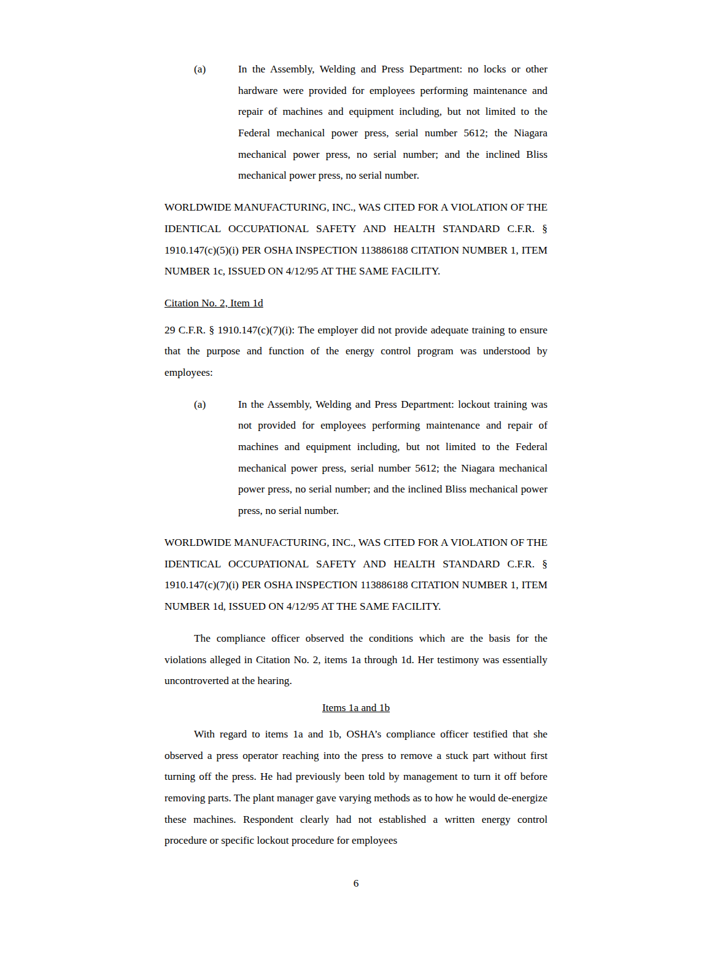(a)
In the Assembly, Welding and Press Department: no locks or other hardware were provided for employees performing maintenance and repair of machines and equipment including, but not limited to the Federal mechanical power press, serial number 5612; the Niagara mechanical power press, no serial number; and the inclined Bliss mechanical power press, no serial number.
WORLDWIDE MANUFACTURING, INC., WAS CITED FOR A VIOLATION OF THE IDENTICAL OCCUPATIONAL SAFETY AND HEALTH STANDARD C.F.R. § 1910.147(c)(5)(i) PER OSHA INSPECTION 113886188 CITATION NUMBER 1, ITEM NUMBER 1c, ISSUED ON 4/12/95 AT THE SAME FACILITY.
Citation No. 2, Item 1d
29 C.F.R. § 1910.147(c)(7)(i): The employer did not provide adequate training to ensure that the purpose and function of the energy control program was understood by employees:
(a)
In the Assembly, Welding and Press Department: lockout training was not provided for employees performing maintenance and repair of machines and equipment including, but not limited to the Federal mechanical power press, serial number 5612; the Niagara mechanical power press, no serial number; and the inclined Bliss mechanical power press, no serial number.
WORLDWIDE MANUFACTURING, INC., WAS CITED FOR A VIOLATION OF THE IDENTICAL OCCUPATIONAL SAFETY AND HEALTH STANDARD C.F.R. § 1910.147(c)(7)(i) PER OSHA INSPECTION 113886188 CITATION NUMBER 1, ITEM NUMBER 1d, ISSUED ON 4/12/95 AT THE SAME FACILITY.
The compliance officer observed the conditions which are the basis for the violations alleged in Citation No. 2, items 1a through 1d. Her testimony was essentially uncontroverted at the hearing.
Items 1a and 1b
With regard to items 1a and 1b, OSHA’s compliance officer testified that she observed a press operator reaching into the press to remove a stuck part without first turning off the press. He had previously been told by management to turn it off before removing parts. The plant manager gave varying methods as to how he would de-energize these machines. Respondent clearly had not established a written energy control procedure or specific lockout procedure for employees
6